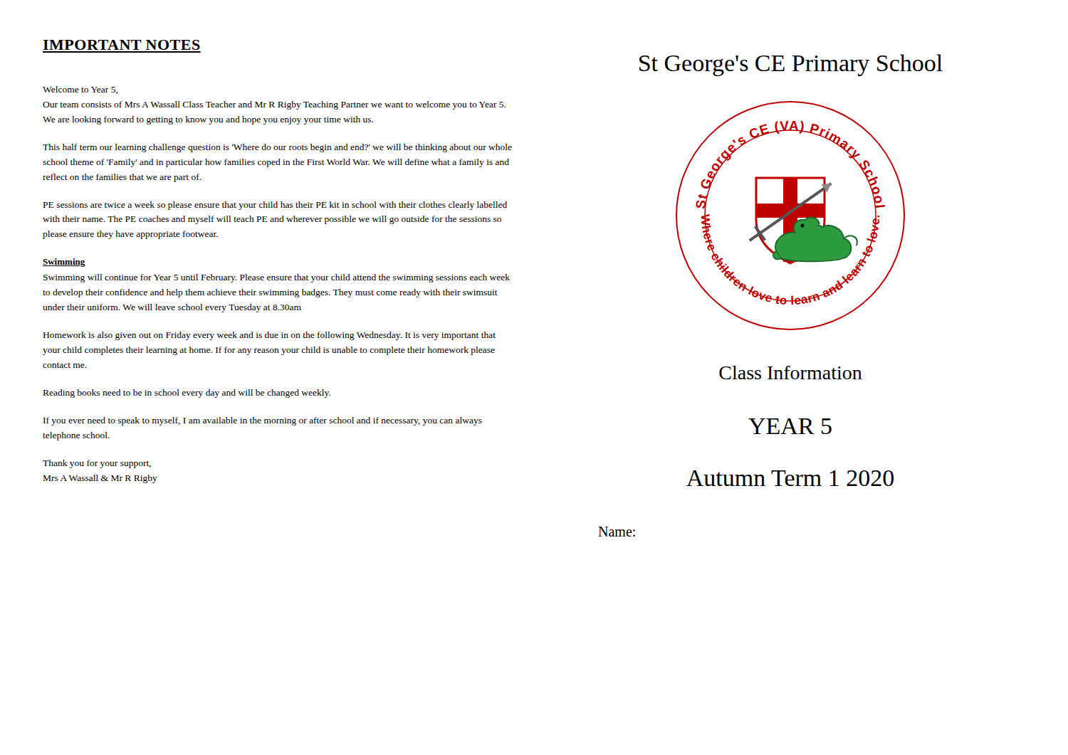IMPORTANT NOTES
Welcome to Year 5,
Our team consists of Mrs A Wassall Class Teacher and Mr R Rigby Teaching Partner we want to welcome you to Year 5. We are looking forward to getting to know you and hope you enjoy your time with us.
This half term our learning challenge question is 'Where do our roots begin and end?' we will be thinking about our whole school theme of 'Family' and in particular how families coped in the First World War. We will define what a family is and reflect on the families that we are part of.
PE sessions are twice a week so please ensure that your child has their PE kit in school with their clothes clearly labelled with their name. The PE coaches and myself will teach PE and wherever possible we will go outside for the sessions so please ensure they have appropriate footwear.
Swimming
Swimming will continue for Year 5 until February. Please ensure that your child attend the swimming sessions each week to develop their confidence and help them achieve their swimming badges. They must come ready with their swimsuit under their uniform. We will leave school every Tuesday at 8.30am
Homework is also given out on Friday every week and is due in on the following Wednesday. It is very important that your child completes their learning at home. If for any reason your child is unable to complete their homework please contact me.
Reading books need to be in school every day and will be changed weekly.
If you ever need to speak to myself, I am available in the morning or after school and if necessary, you can always telephone school.
Thank you for your support,
Mrs A Wassall & Mr R Rigby
St George's CE Primary School
St George's CE (VA) Primary School Where children love to learn and learn to love.
Class Information
YEAR 5
Autumn Term 1 2020
Name: